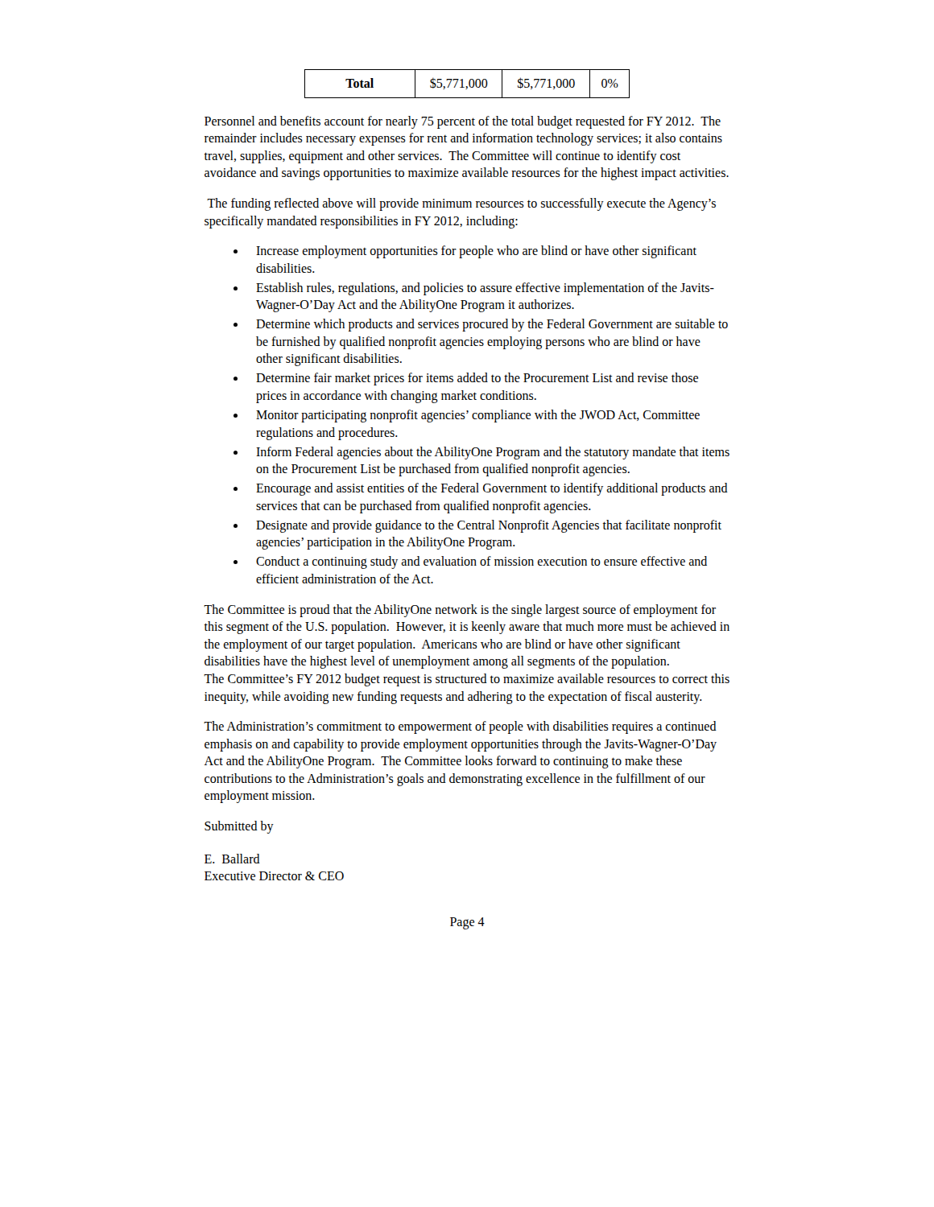| Total | $5,771,000 | $5,771,000 | 0% |
Personnel and benefits account for nearly 75 percent of the total budget requested for FY 2012. The remainder includes necessary expenses for rent and information technology services; it also contains travel, supplies, equipment and other services. The Committee will continue to identify cost avoidance and savings opportunities to maximize available resources for the highest impact activities.
The funding reflected above will provide minimum resources to successfully execute the Agency’s specifically mandated responsibilities in FY 2012, including:
Increase employment opportunities for people who are blind or have other significant disabilities.
Establish rules, regulations, and policies to assure effective implementation of the Javits-Wagner-O’Day Act and the AbilityOne Program it authorizes.
Determine which products and services procured by the Federal Government are suitable to be furnished by qualified nonprofit agencies employing persons who are blind or have other significant disabilities.
Determine fair market prices for items added to the Procurement List and revise those prices in accordance with changing market conditions.
Monitor participating nonprofit agencies’ compliance with the JWOD Act, Committee regulations and procedures.
Inform Federal agencies about the AbilityOne Program and the statutory mandate that items on the Procurement List be purchased from qualified nonprofit agencies.
Encourage and assist entities of the Federal Government to identify additional products and services that can be purchased from qualified nonprofit agencies.
Designate and provide guidance to the Central Nonprofit Agencies that facilitate nonprofit agencies’ participation in the AbilityOne Program.
Conduct a continuing study and evaluation of mission execution to ensure effective and efficient administration of the Act.
The Committee is proud that the AbilityOne network is the single largest source of employment for this segment of the U.S. population. However, it is keenly aware that much more must be achieved in the employment of our target population. Americans who are blind or have other significant disabilities have the highest level of unemployment among all segments of the population.
The Committee’s FY 2012 budget request is structured to maximize available resources to correct this inequity, while avoiding new funding requests and adhering to the expectation of fiscal austerity.
The Administration’s commitment to empowerment of people with disabilities requires a continued emphasis on and capability to provide employment opportunities through the Javits-Wagner-O’Day Act and the AbilityOne Program. The Committee looks forward to continuing to make these contributions to the Administration’s goals and demonstrating excellence in the fulfillment of our employment mission.
Submitted by
E. Ballard
Executive Director & CEO
Page 4